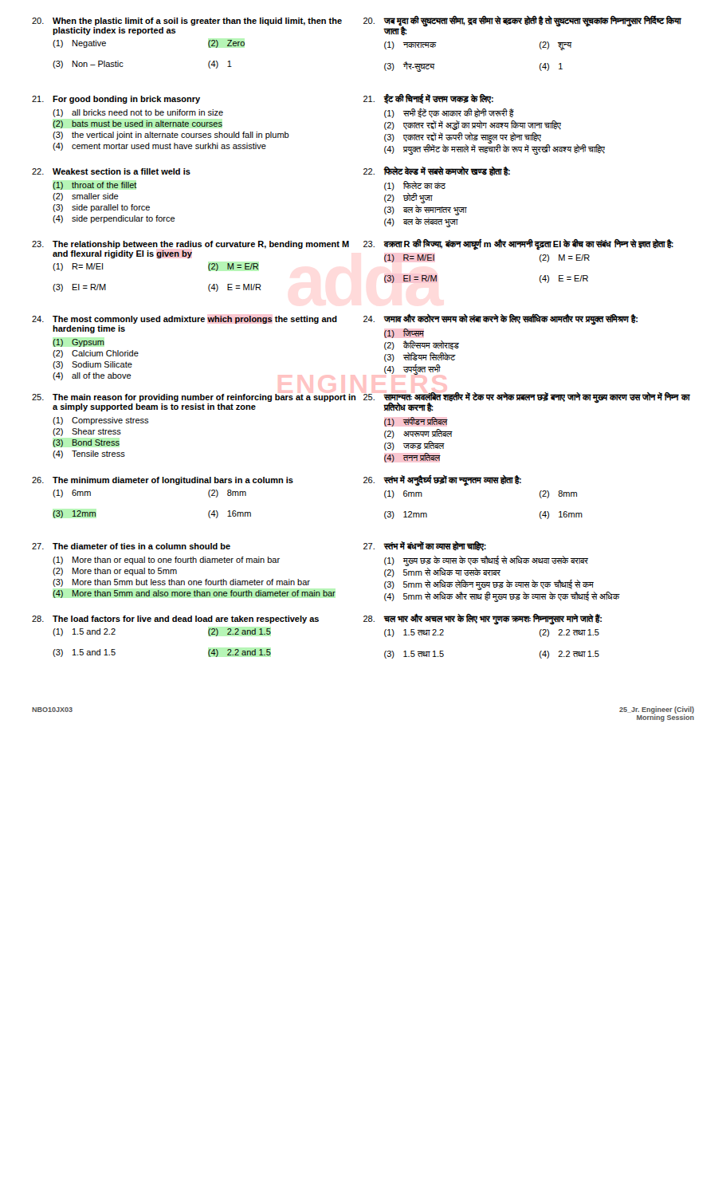adda
ENGINEERS
| 20. When the plastic limit of a soil is greater than the liquid limit, then the plasticity index is reported as / (1) Negative / (2) Zero / / (3) Non – Plastic / (4) 1 / | 20. जब मृदा की सुघट्यता सीमा, द्रव सीमा से बढ़कर होती है तो सुघट्यता सूचकांक निम्नानुसार निर्दिष्ट किया जाता है: / (1) नकारात्मक / (2) शून्य / / (3) गैर-सुघट्य / (4) 1 / |
| 21. For good bonding in brick masonry (1) all bricks need not to be uniform in size (2) bats must be used in alternate courses (3) the vertical joint in alternate courses should fall in plumb (4) cement mortar used must have surkhi as assistive | 21. ईंट की चिनाई में उत्तम जकड़ के लिए: (1) सभी ईंटें एक आकार की होनी जरूरी हैं (2) एकांतर रद्दों में अद्धों का प्रयोग अवश्य किया जाना चाहिए (3) एकांतर रद्दों में ऊपरी जोड़ साहुल पर होना चाहिए (4) प्रयुक्त सीमेंट के मसाले में सहचारी के रूप में सुरखी अवश्य होनी चाहिए |
| 22. Weakest section is a fillet weld is (1) throat of the fillet (2) smaller side (3) side parallel to force (4) side perpendicular to force | 22. फिलेट वेल्ड में सबसे कमजोर खण्ड होता है: (1) फिलेट का कंठ (2) छोटी भुजा (3) बल के समानांतर भुजा (4) बल के लंबवत भुजा |
| 23. The relationship between the radius of curvature R, bending moment M and flexural rigidity EI is given by / (1) R= M/EI / (2) M = E/R / / (3) EI = R/M / (4) E = MI/R / | 23. वक्रता R की त्रिज्या, बंकन आघूर्ण m और आनमनी दृढ़ता EI के बीच का संबंध निम्न से ज्ञात होता है: / (1) R= M/EI / (2) M = E/R / / (3) EI = R/M / (4) E = E/R / |
| 24. The most commonly used admixture which prolongs the setting and hardening time is (1) Gypsum (2) Calcium Chloride (3) Sodium Silicate (4) all of the above | 24. जमाव और कठोरन समय को लंबा करने के लिए सर्वाधिक आमतौर पर प्रयुक्त संमिश्रण है: (1) जिप्सम (2) कैल्सियम क्लोराइड (3) सोडियम सिलीकेट (4) उपर्युक्त सभी |
| 25. The main reason for providing number of reinforcing bars at a support in a simply supported beam is to resist in that zone (1) Compressive stress (2) Shear stress (3) Bond Stress (4) Tensile stress | 25. सामान्यतः अवलंबित शहतीर में टेक पर अनेक प्रबलन छड़ें बनाए जाने का मुख्य कारण उस जोन में निम्न का प्रतिरोध करना है: (1) संपीडन प्रतिबल (2) अपरूपण प्रतिबल (3) जकड़ प्रतिबल (4) तनन प्रतिबल |
| 26. The minimum diameter of longitudinal bars in a column is / (1) 6mm / (2) 8mm / / (3) 12mm / (4) 16mm / | 26. स्तंभ में अनुदैर्घ्य छड़ों का न्यूनतम व्यास होता है: / (1) 6mm / (2) 8mm / / (3) 12mm / (4) 16mm / |
| 27. The diameter of ties in a column should be (1) More than or equal to one fourth diameter of main bar (2) More than or equal to 5mm (3) More than 5mm but less than one fourth diameter of main bar (4) More than 5mm and also more than one fourth diameter of main bar | 27. स्तंभ में बंधनों का व्यास होना चाहिए: (1) मुख्य छड़ के व्यास के एक चौथाई से अधिक अथवा उसके बराबर (2) 5mm से अधिक या उसके बराबर (3) 5mm से अधिक लेकिन मुख्य छड़ के व्यास के एक चौथाई से कम (4) 5mm से अधिक और साथ ही मुख्य छड़ के व्यास के एक चौथाई से अधिक |
| 28. The load factors for live and dead load are taken respectively as / (1) 1.5 and 2.2 / (2) 2.2 and 1.5 / / (3) 1.5 and 1.5 / (4) 2.2 and 1.5 / | 28. चल भार और अचल भार के लिए भार गुणक क्रमशः निम्नानुसार माने जाते हैं: / (1) 1.5 तथा 2.2 / (2) 2.2 तथा 1.5 / / (3) 1.5 तथा 1.5 / (4) 2.2 तथा 1.5 / |
NBO10JX03
25_Jr. Engineer (Civil)
Morning Session